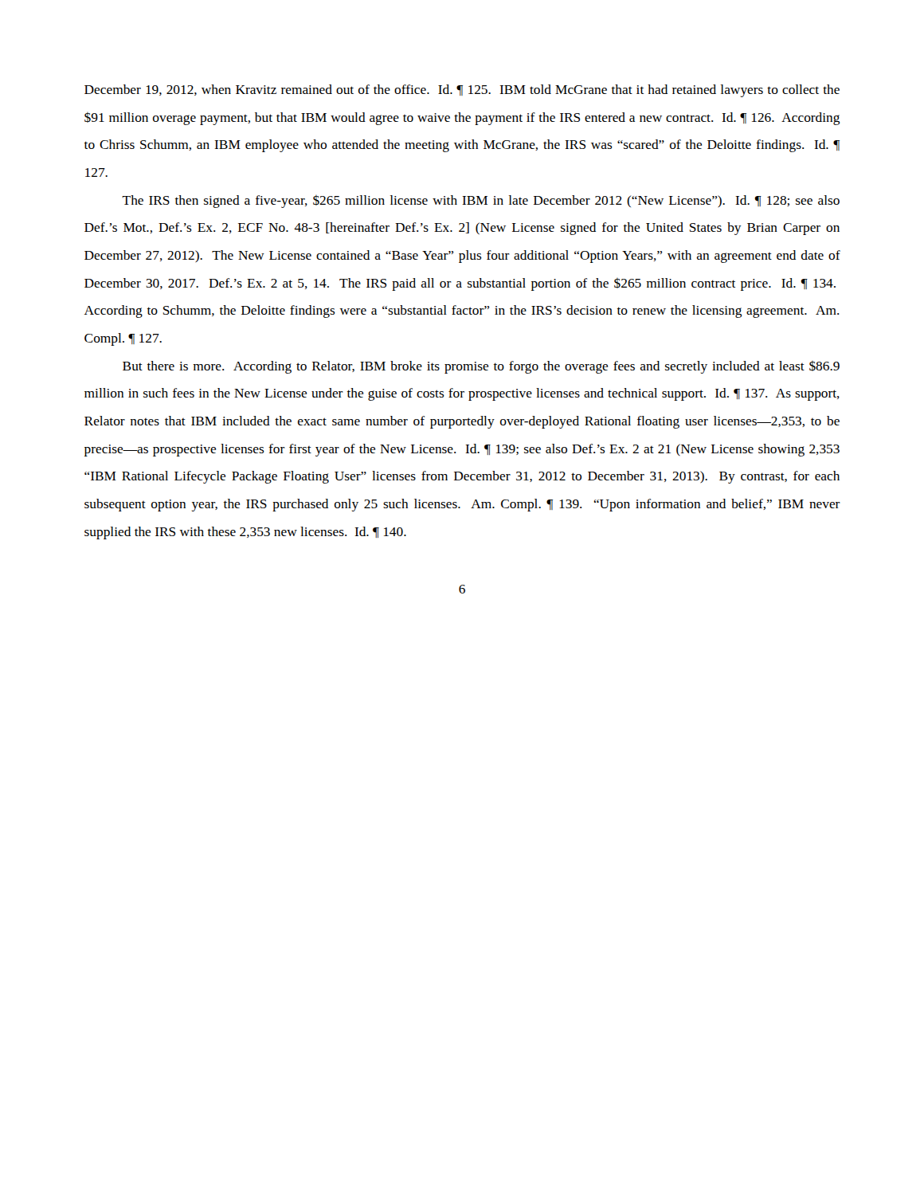December 19, 2012, when Kravitz remained out of the office. Id. ¶ 125. IBM told McGrane that it had retained lawyers to collect the $91 million overage payment, but that IBM would agree to waive the payment if the IRS entered a new contract. Id. ¶ 126. According to Chriss Schumm, an IBM employee who attended the meeting with McGrane, the IRS was “scared” of the Deloitte findings. Id. ¶ 127.
The IRS then signed a five-year, $265 million license with IBM in late December 2012 (“New License”). Id. ¶ 128; see also Def.’s Mot., Def.’s Ex. 2, ECF No. 48-3 [hereinafter Def.’s Ex. 2] (New License signed for the United States by Brian Carper on December 27, 2012). The New License contained a “Base Year” plus four additional “Option Years,” with an agreement end date of December 30, 2017. Def.’s Ex. 2 at 5, 14. The IRS paid all or a substantial portion of the $265 million contract price. Id. ¶ 134. According to Schumm, the Deloitte findings were a “substantial factor” in the IRS’s decision to renew the licensing agreement. Am. Compl. ¶ 127.
But there is more. According to Relator, IBM broke its promise to forgo the overage fees and secretly included at least $86.9 million in such fees in the New License under the guise of costs for prospective licenses and technical support. Id. ¶ 137. As support, Relator notes that IBM included the exact same number of purportedly over-deployed Rational floating user licenses—2,353, to be precise—as prospective licenses for first year of the New License. Id. ¶ 139; see also Def.’s Ex. 2 at 21 (New License showing 2,353 “IBM Rational Lifecycle Package Floating User” licenses from December 31, 2012 to December 31, 2013). By contrast, for each subsequent option year, the IRS purchased only 25 such licenses. Am. Compl. ¶ 139. “Upon information and belief,” IBM never supplied the IRS with these 2,353 new licenses. Id. ¶ 140.
6